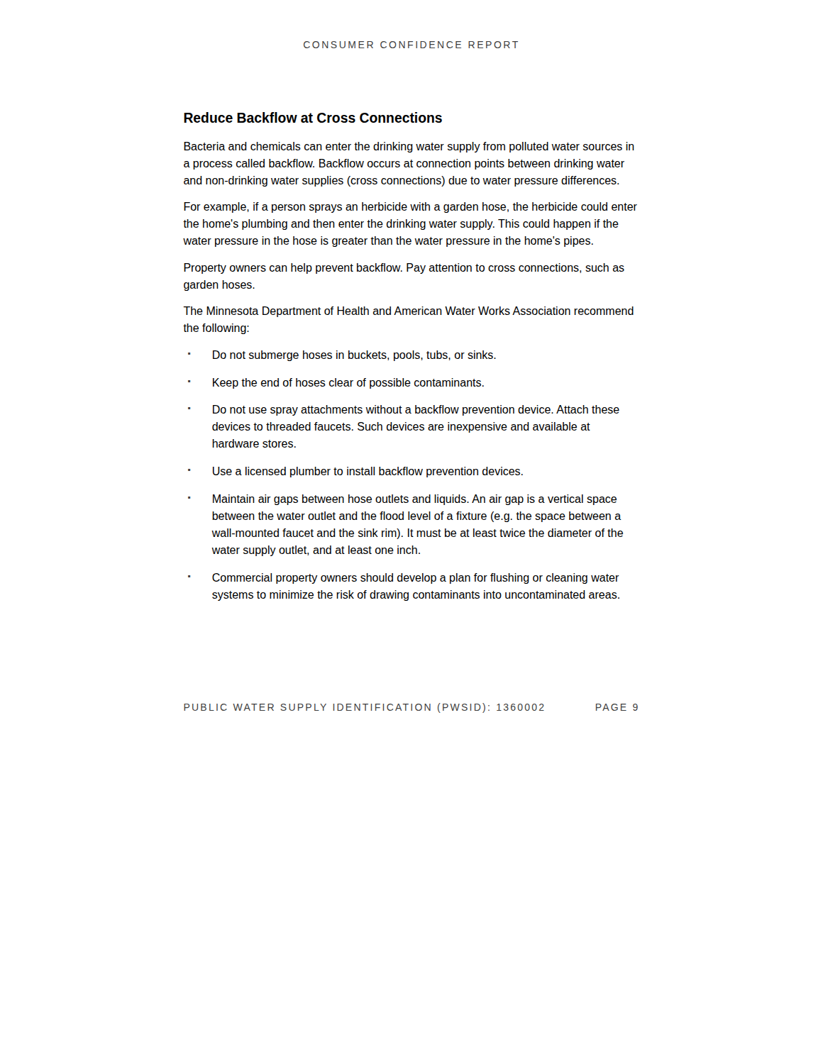Consumer Confidence Report
Reduce Backflow at Cross Connections
Bacteria and chemicals can enter the drinking water supply from polluted water sources in a process called backflow. Backflow occurs at connection points between drinking water and non-drinking water supplies (cross connections) due to water pressure differences.
For example, if a person sprays an herbicide with a garden hose, the herbicide could enter the home's plumbing and then enter the drinking water supply. This could happen if the water pressure in the hose is greater than the water pressure in the home's pipes.
Property owners can help prevent backflow. Pay attention to cross connections, such as garden hoses.
The Minnesota Department of Health and American Water Works Association recommend the following:
Do not submerge hoses in buckets, pools, tubs, or sinks.
Keep the end of hoses clear of possible contaminants.
Do not use spray attachments without a backflow prevention device. Attach these devices to threaded faucets. Such devices are inexpensive and available at hardware stores.
Use a licensed plumber to install backflow prevention devices.
Maintain air gaps between hose outlets and liquids. An air gap is a vertical space between the water outlet and the flood level of a fixture (e.g. the space between a wall-mounted faucet and the sink rim). It must be at least twice the diameter of the water supply outlet, and at least one inch.
Commercial property owners should develop a plan for flushing or cleaning water systems to minimize the risk of drawing contaminants into uncontaminated areas.
Public Water Supply Identification (PWSID): 1360002
Page 9